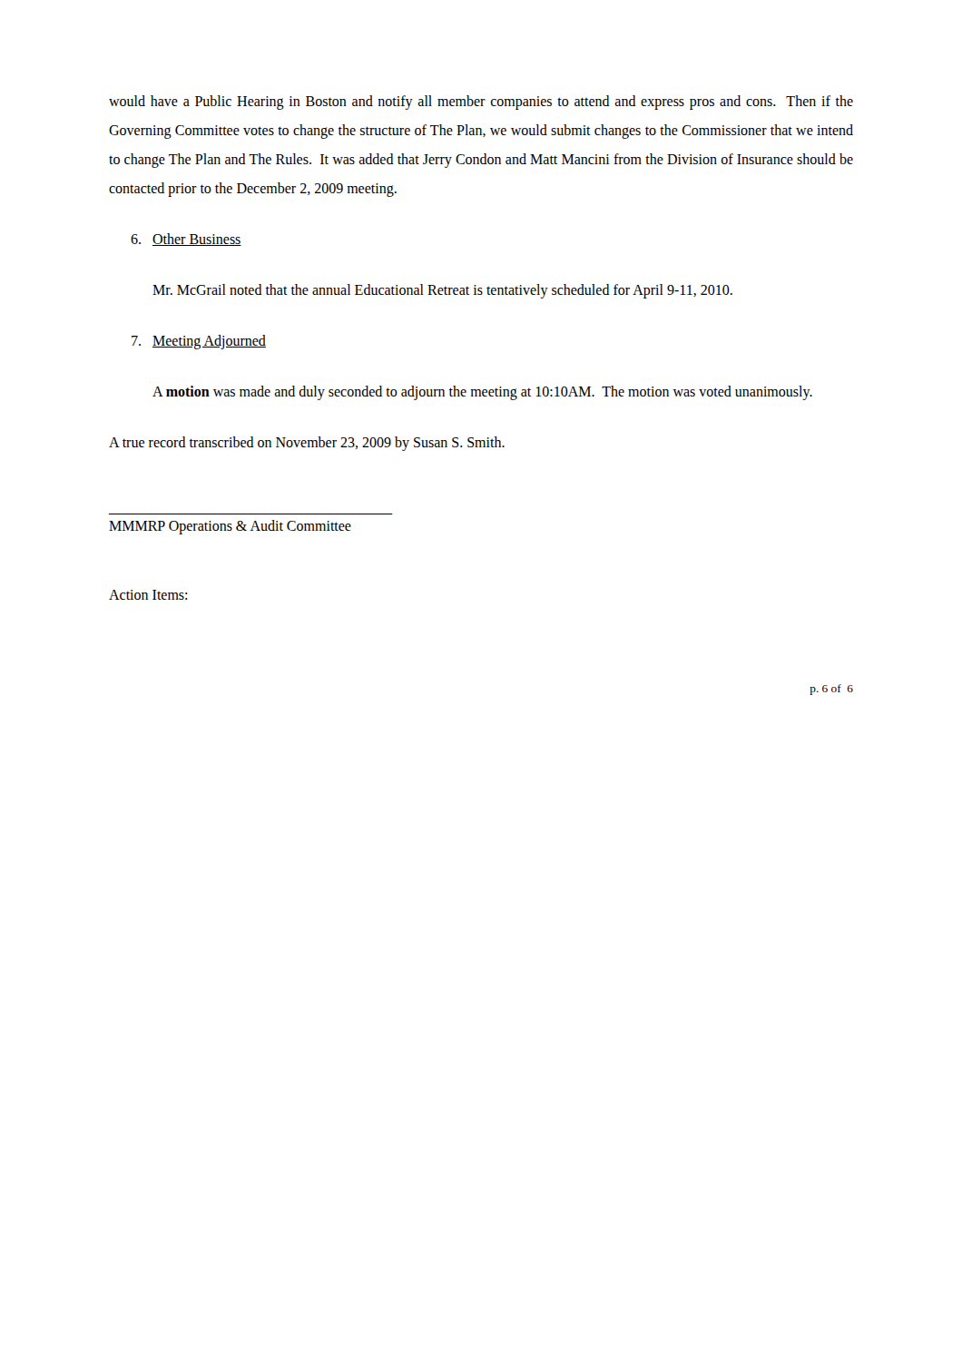would have a Public Hearing in Boston and notify all member companies to attend and express pros and cons. Then if the Governing Committee votes to change the structure of The Plan, we would submit changes to the Commissioner that we intend to change The Plan and The Rules. It was added that Jerry Condon and Matt Mancini from the Division of Insurance should be contacted prior to the December 2, 2009 meeting.
6. Other Business
Mr. McGrail noted that the annual Educational Retreat is tentatively scheduled for April 9-11, 2010.
7. Meeting Adjourned
A motion was made and duly seconded to adjourn the meeting at 10:10AM. The motion was voted unanimously.
A true record transcribed on November 23, 2009 by Susan S. Smith.
_______________________________________
MMMRP Operations & Audit Committee
Action Items:
p. 6 of 6